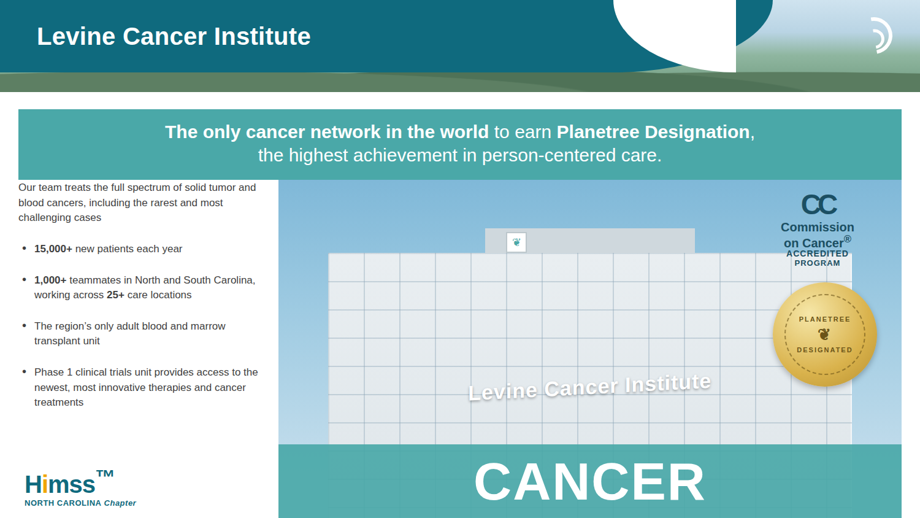Levine Cancer Institute
The only cancer network in the world to earn Planetree Designation,
the highest achievement in person-centered care.
Our team treats the full spectrum of solid tumor and blood cancers, including the rarest and most challenging cases
15,000+ new patients each year
1,000+ teammates in North and South Carolina, working across 25+ care locations
The region’s only adult blood and marrow transplant unit
Phase 1 clinical trials unit provides access to the newest, most innovative therapies and cancer treatments
❦
Levine Cancer Institute
CC
Commission
on Cancer®
ACCREDITED
PROGRAM
PLANETREE
❦
DESIGNATED
CANCER
Himss™
NORTH CAROLINA Chapter